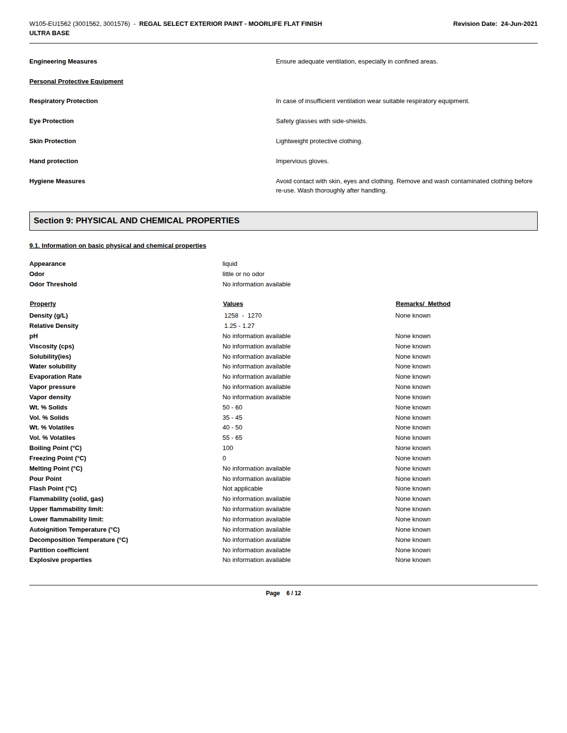W105-EU1562 (3001562, 3001576) - REGAL SELECT EXTERIOR PAINT - MOORLIFE FLAT FINISH ULTRA BASE
Revision Date: 24-Jun-2021
Engineering Measures
Ensure adequate ventilation, especially in confined areas.
Personal Protective Equipment
Respiratory Protection
In case of insufficient ventilation wear suitable respiratory equipment.
Eye Protection
Safety glasses with side-shields.
Skin Protection
Lightweight protective clothing.
Hand protection
Impervious gloves.
Hygiene Measures
Avoid contact with skin, eyes and clothing. Remove and wash contaminated clothing before re-use. Wash thoroughly after handling.
Section 9: PHYSICAL AND CHEMICAL PROPERTIES
9.1. Information on basic physical and chemical properties
Appearance liquid
Odor little or no odor
Odor Threshold No information available
| Property | Values | Remarks/ Method |
| --- | --- | --- |
| Density (g/L) | 1258 - 1270 | None known |
| Relative Density | 1.25 - 1.27 | |
| pH | No information available | None known |
| Viscosity (cps) | No information available | None known |
| Solubility(ies) | No information available | None known |
| Water solubility | No information available | None known |
| Evaporation Rate | No information available | None known |
| Vapor pressure | No information available | None known |
| Vapor density | No information available | None known |
| Wt. % Solids | 50 - 60 | None known |
| Vol. % Solids | 35 - 45 | None known |
| Wt. % Volatiles | 40 - 50 | None known |
| Vol. % Volatiles | 55 - 65 | None known |
| Boiling Point (°C) | 100 | None known |
| Freezing Point (°C) | 0 | None known |
| Melting Point (°C) | No information available | None known |
| Pour Point | No information available | None known |
| Flash Point (°C) | Not applicable | None known |
| Flammability (solid, gas) | No information available | None known |
| Upper flammability limit: | No information available | None known |
| Lower flammability limit: | No information available | None known |
| Autoignition Temperature (°C) | No information available | None known |
| Decomposition Temperature (°C) | No information available | None known |
| Partition coefficient | No information available | None known |
| Explosive properties | No information available | None known |
Page 6 / 12